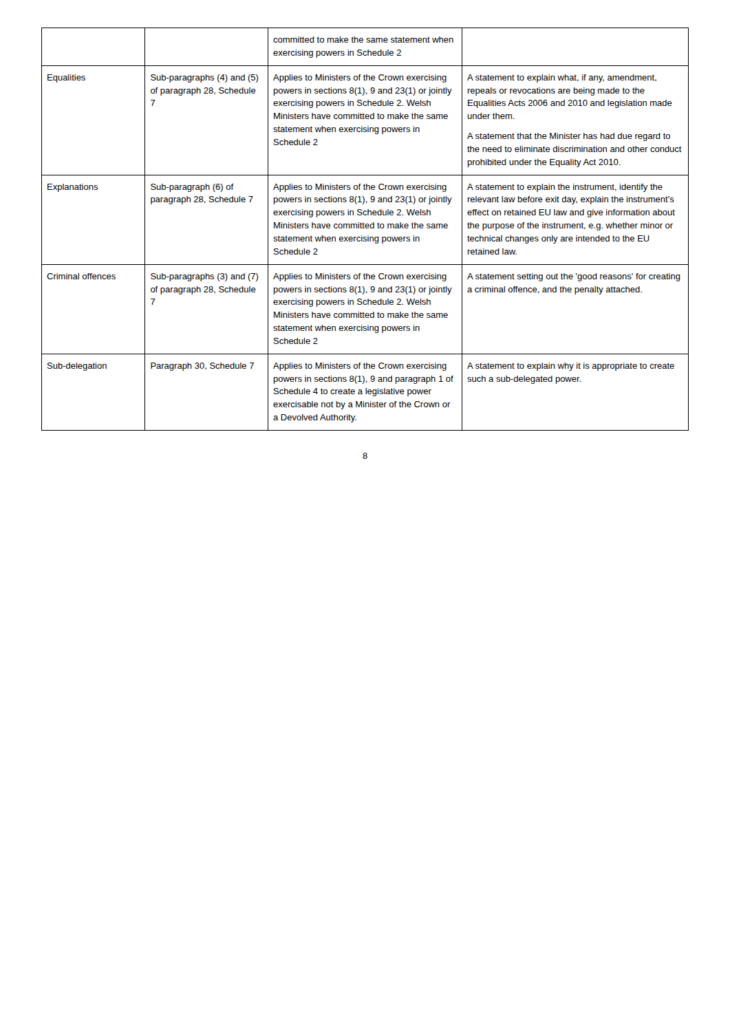| | | committed to make the same statement when exercising powers in Schedule 2 | |
| Equalities | Sub-paragraphs (4) and (5) of paragraph 28, Schedule 7 | Applies to Ministers of the Crown exercising powers in sections 8(1), 9 and 23(1) or jointly exercising powers in Schedule 2. Welsh Ministers have committed to make the same statement when exercising powers in Schedule 2 | A statement to explain what, if any, amendment, repeals or revocations are being made to the Equalities Acts 2006 and 2010 and legislation made under them. A statement that the Minister has had due regard to the need to eliminate discrimination and other conduct prohibited under the Equality Act 2010. |
| Explanations | Sub-paragraph (6) of paragraph 28, Schedule 7 | Applies to Ministers of the Crown exercising powers in sections 8(1), 9 and 23(1) or jointly exercising powers in Schedule 2. Welsh Ministers have committed to make the same statement when exercising powers in Schedule 2 | A statement to explain the instrument, identify the relevant law before exit day, explain the instrument's effect on retained EU law and give information about the purpose of the instrument, e.g. whether minor or technical changes only are intended to the EU retained law. |
| Criminal offences | Sub-paragraphs (3) and (7) of paragraph 28, Schedule 7 | Applies to Ministers of the Crown exercising powers in sections 8(1), 9 and 23(1) or jointly exercising powers in Schedule 2. Welsh Ministers have committed to make the same statement when exercising powers in Schedule 2 | A statement setting out the 'good reasons' for creating a criminal offence, and the penalty attached. |
| Sub-delegation | Paragraph 30, Schedule 7 | Applies to Ministers of the Crown exercising powers in sections 8(1), 9 and paragraph 1 of Schedule 4 to create a legislative power exercisable not by a Minister of the Crown or a Devolved Authority. | A statement to explain why it is appropriate to create such a sub-delegated power. |
8